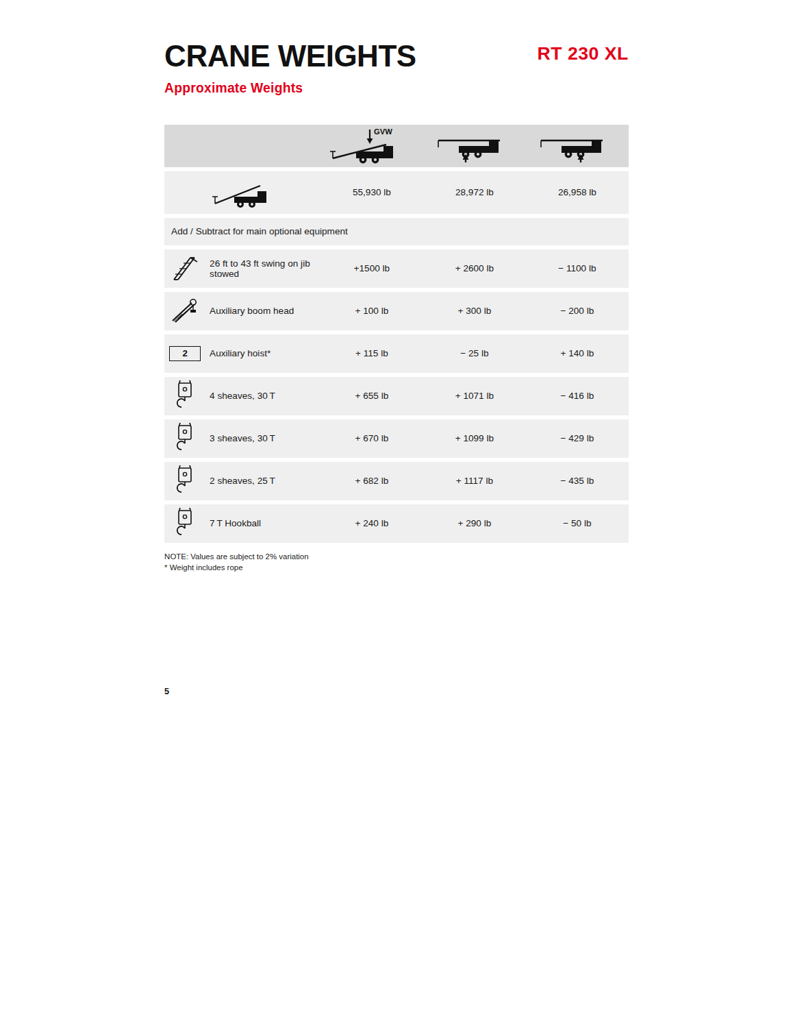Crane Weights
RT 230 XL
Approximate Weights
| | GVW | | |
| | 55,930 lb | 28,972 lb | 26,958 lb |
| Add / Subtract for main optional equipment |
| | 26 ft to 43 ft swing on jib stowed | +1500 lb | + 2600 lb | − 1100 lb |
| | Auxiliary boom head | + 100 lb | + 300 lb | − 200 lb |
| 2 | Auxiliary hoist* | + 115 lb | − 25 lb | + 140 lb |
| | 4 sheaves, 30 T | + 655 lb | + 1071 lb | − 416 lb |
| | 3 sheaves, 30 T | + 670 lb | + 1099 lb | − 429 lb |
| | 2 sheaves, 25 T | + 682 lb | + 1117 lb | − 435 lb |
| | 7 T Hookball | + 240 lb | + 290 lb | − 50 lb |
NOTE: Values are subject to 2% variation
* Weight includes rope
5